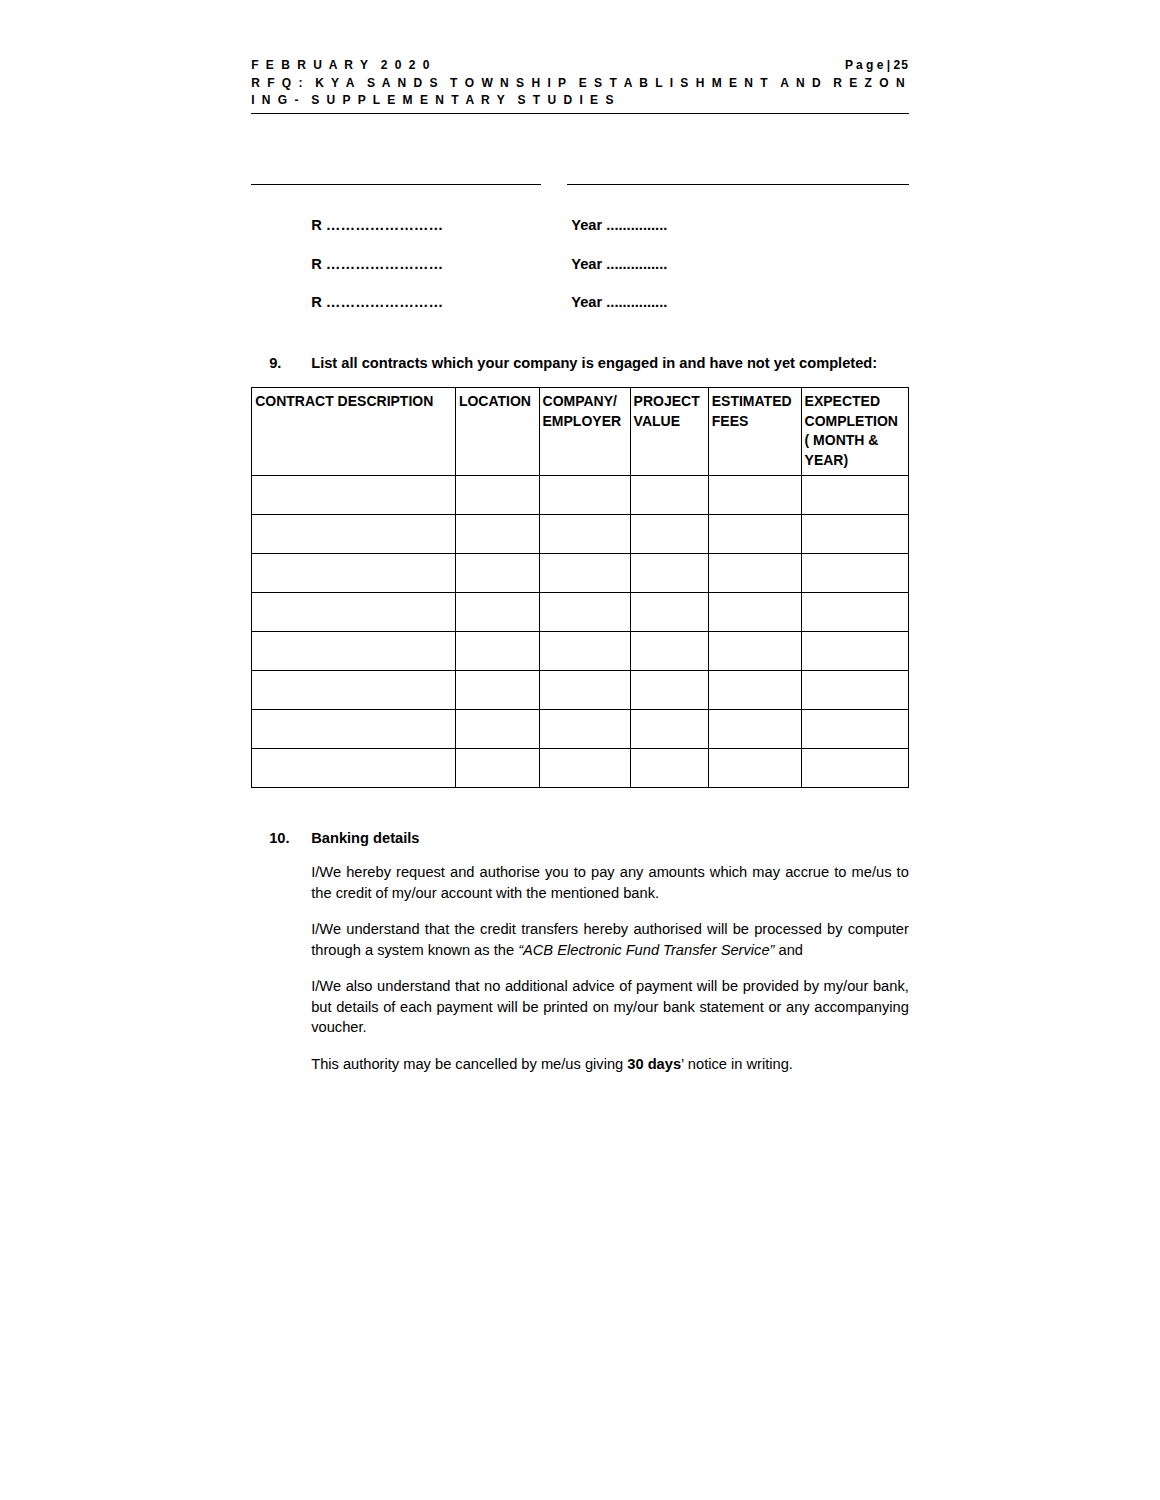F E B R U A R Y 2 0 2 0
P a g e | 25
R F Q : K Y A S A N D S T O W N S H I P E S T A B L I S H M E N T A N D R E Z O N I N G - S U P P L E M E N T A R Y S T U D I E S
R ……………………
Year ...............
R ……………………
Year ...............
R ……………………
Year ...............
9.
List all contracts which your company is engaged in and have not yet completed:
| CONTRACT DESCRIPTION | LOCATION | COMPANY/ EMPLOYER | PROJECT VALUE | ESTIMATED FEES | EXPECTED COMPLETION ( MONTH & YEAR) |
| --- | --- | --- | --- | --- | --- |
10.
Banking details
I/We hereby request and authorise you to pay any amounts which may accrue to me/us to the credit of my/our account with the mentioned bank.
I/We understand that the credit transfers hereby authorised will be processed by computer through a system known as the “ACB Electronic Fund Transfer Service” and
I/We also understand that no additional advice of payment will be provided by my/our bank, but details of each payment will be printed on my/our bank statement or any accompanying voucher.
This authority may be cancelled by me/us giving 30 days’ notice in writing.